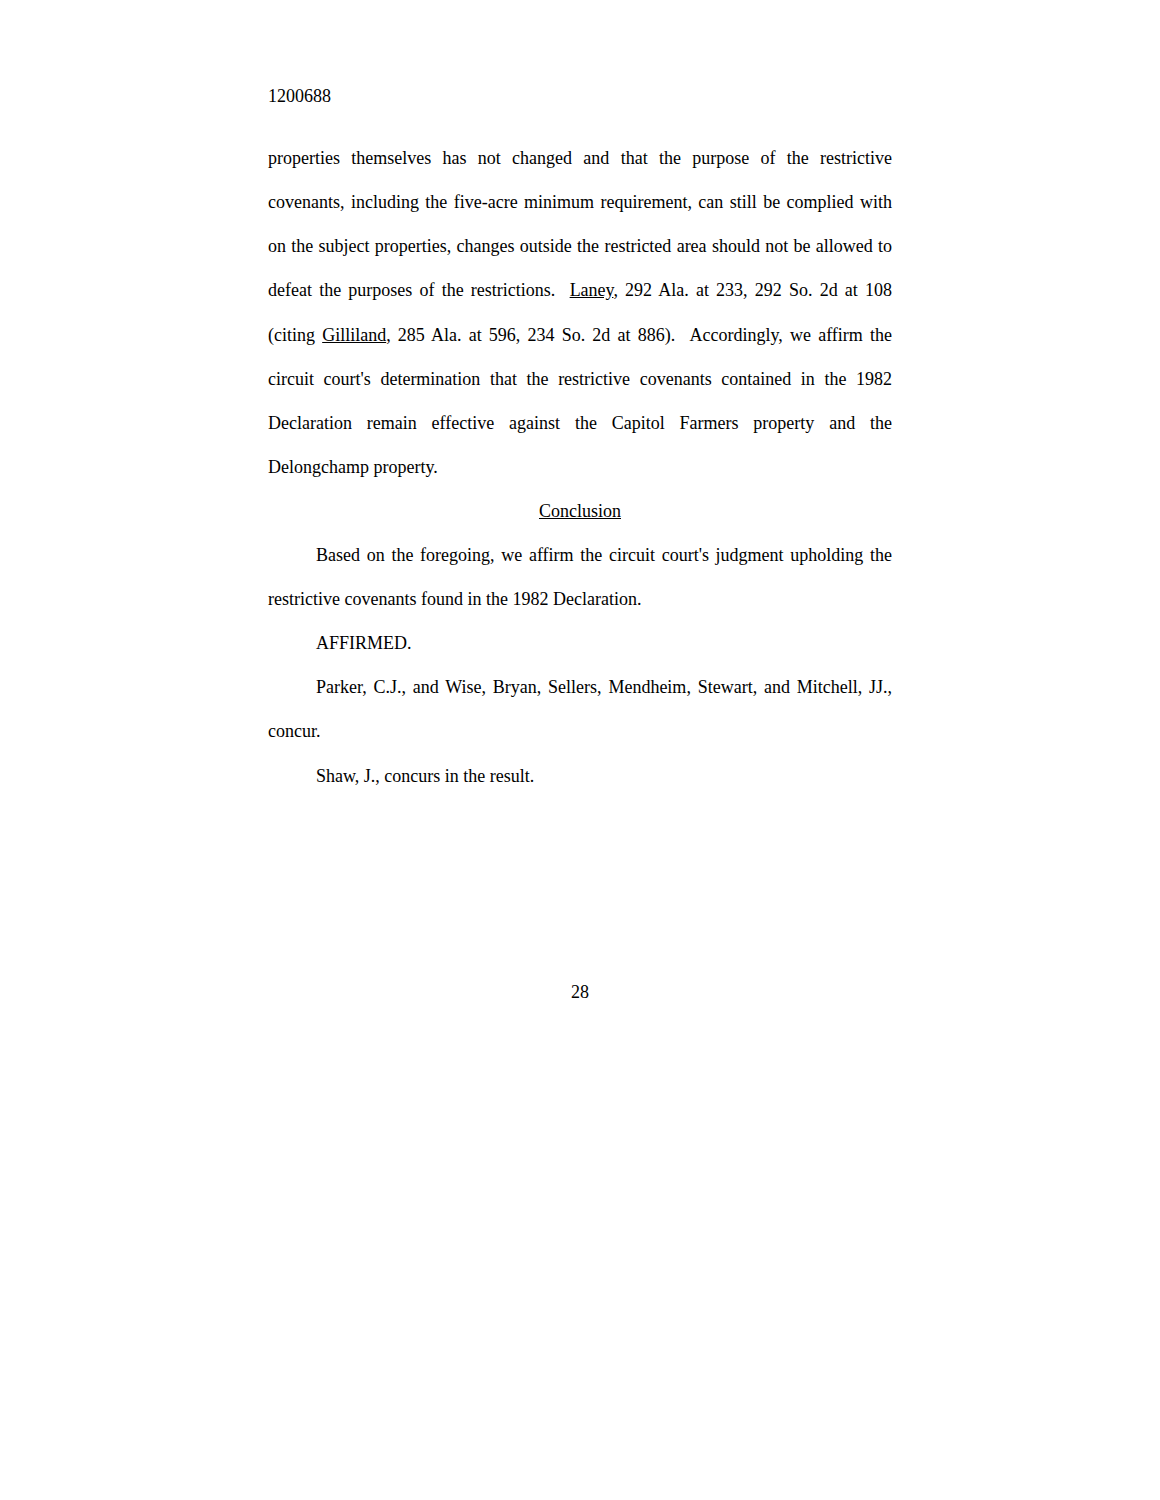1200688
properties themselves has not changed and that the purpose of the restrictive covenants, including the five-acre minimum requirement, can still be complied with on the subject properties, changes outside the restricted area should not be allowed to defeat the purposes of the restrictions. Laney, 292 Ala. at 233, 292 So. 2d at 108 (citing Gilliland, 285 Ala. at 596, 234 So. 2d at 886). Accordingly, we affirm the circuit court's determination that the restrictive covenants contained in the 1982 Declaration remain effective against the Capitol Farmers property and the Delongchamp property.
Conclusion
Based on the foregoing, we affirm the circuit court's judgment upholding the restrictive covenants found in the 1982 Declaration.
AFFIRMED.
Parker, C.J., and Wise, Bryan, Sellers, Mendheim, Stewart, and Mitchell, JJ., concur.
Shaw, J., concurs in the result.
28